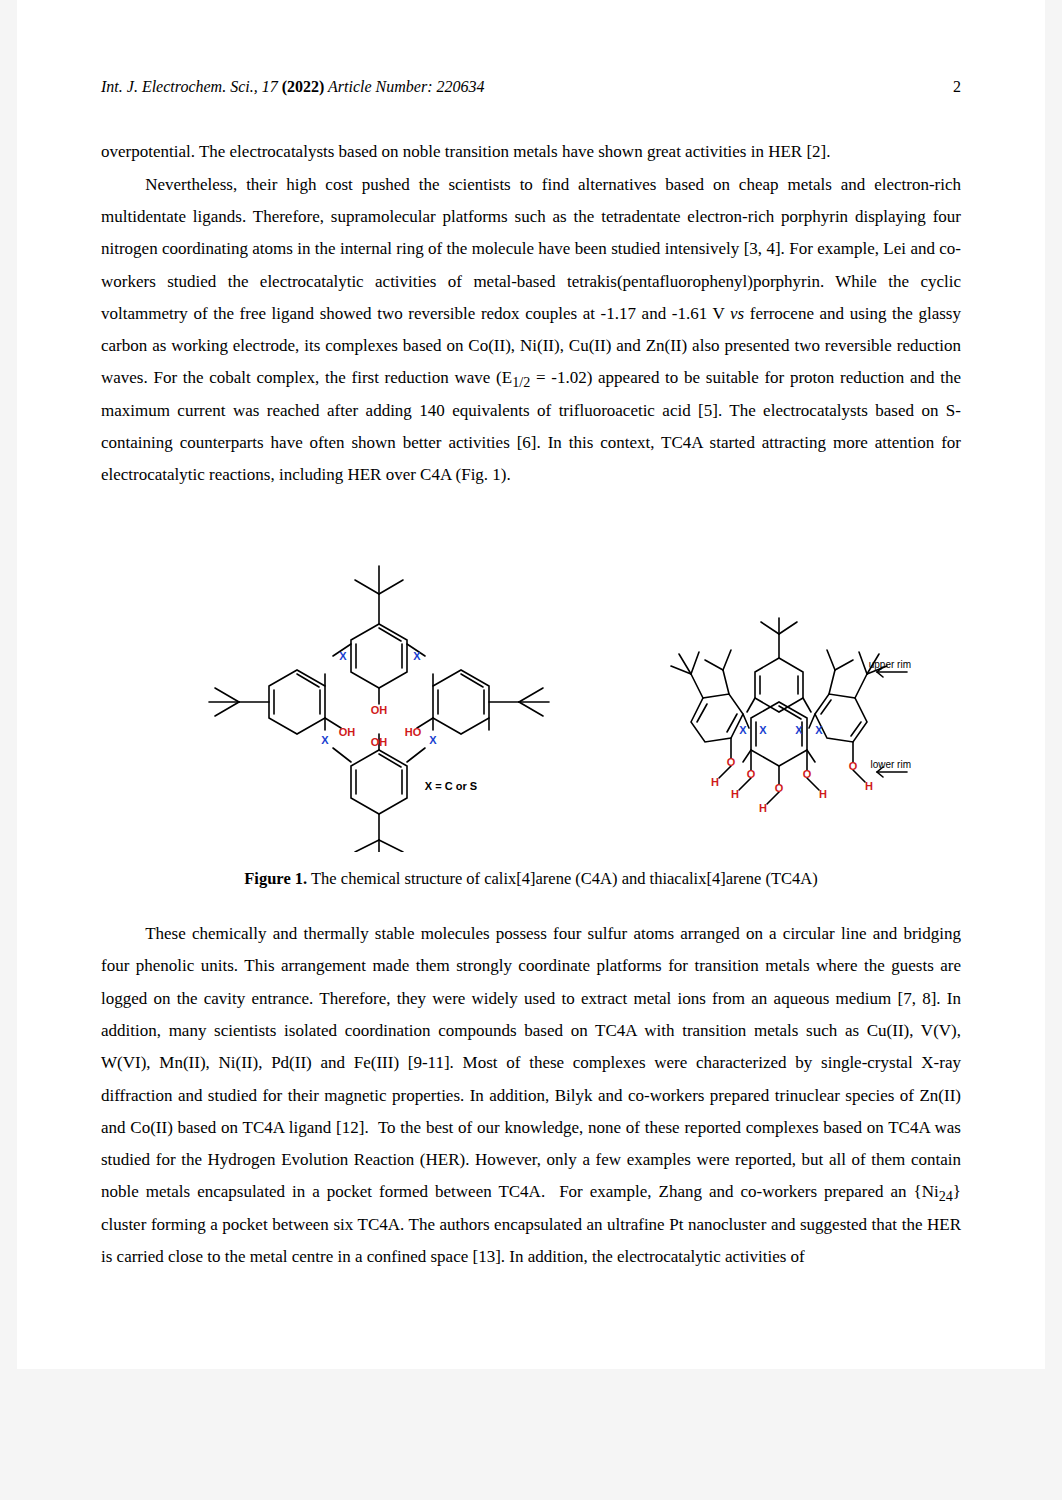Int. J. Electrochem. Sci., 17 (2022) Article Number: 220634 2
overpotential. The electrocatalysts based on noble transition metals have shown great activities in HER [2].
Nevertheless, their high cost pushed the scientists to find alternatives based on cheap metals and electron-rich multidentate ligands. Therefore, supramolecular platforms such as the tetradentate electron-rich porphyrin displaying four nitrogen coordinating atoms in the internal ring of the molecule have been studied intensively [3, 4]. For example, Lei and co-workers studied the electrocatalytic activities of metal-based tetrakis(pentafluorophenyl)porphyrin. While the cyclic voltammetry of the free ligand showed two reversible redox couples at -1.17 and -1.61 V vs ferrocene and using the glassy carbon as working electrode, its complexes based on Co(II), Ni(II), Cu(II) and Zn(II) also presented two reversible reduction waves. For the cobalt complex, the first reduction wave (E1/2 = -1.02) appeared to be suitable for proton reduction and the maximum current was reached after adding 140 equivalents of trifluoroacetic acid [5]. The electrocatalysts based on S-containing counterparts have often shown better activities [6]. In this context, TC4A started attracting more attention for electrocatalytic reactions, including HER over C4A (Fig. 1).
X X X X OH OH HO OH X = C or S X X X X O O O O O H H H H H upper rim lower rim
Figure 1. The chemical structure of calix[4]arene (C4A) and thiacalix[4]arene (TC4A)
These chemically and thermally stable molecules possess four sulfur atoms arranged on a circular line and bridging four phenolic units. This arrangement made them strongly coordinate platforms for transition metals where the guests are logged on the cavity entrance. Therefore, they were widely used to extract metal ions from an aqueous medium [7, 8]. In addition, many scientists isolated coordination compounds based on TC4A with transition metals such as Cu(II), V(V), W(VI), Mn(II), Ni(II), Pd(II) and Fe(III) [9-11]. Most of these complexes were characterized by single-crystal X-ray diffraction and studied for their magnetic properties. In addition, Bilyk and co-workers prepared trinuclear species of Zn(II) and Co(II) based on TC4A ligand [12]. To the best of our knowledge, none of these reported complexes based on TC4A was studied for the Hydrogen Evolution Reaction (HER). However, only a few examples were reported, but all of them contain noble metals encapsulated in a pocket formed between TC4A. For example, Zhang and co-workers prepared an {Ni24} cluster forming a pocket between six TC4A. The authors encapsulated an ultrafine Pt nanocluster and suggested that the HER is carried close to the metal centre in a confined space [13]. In addition, the electrocatalytic activities of